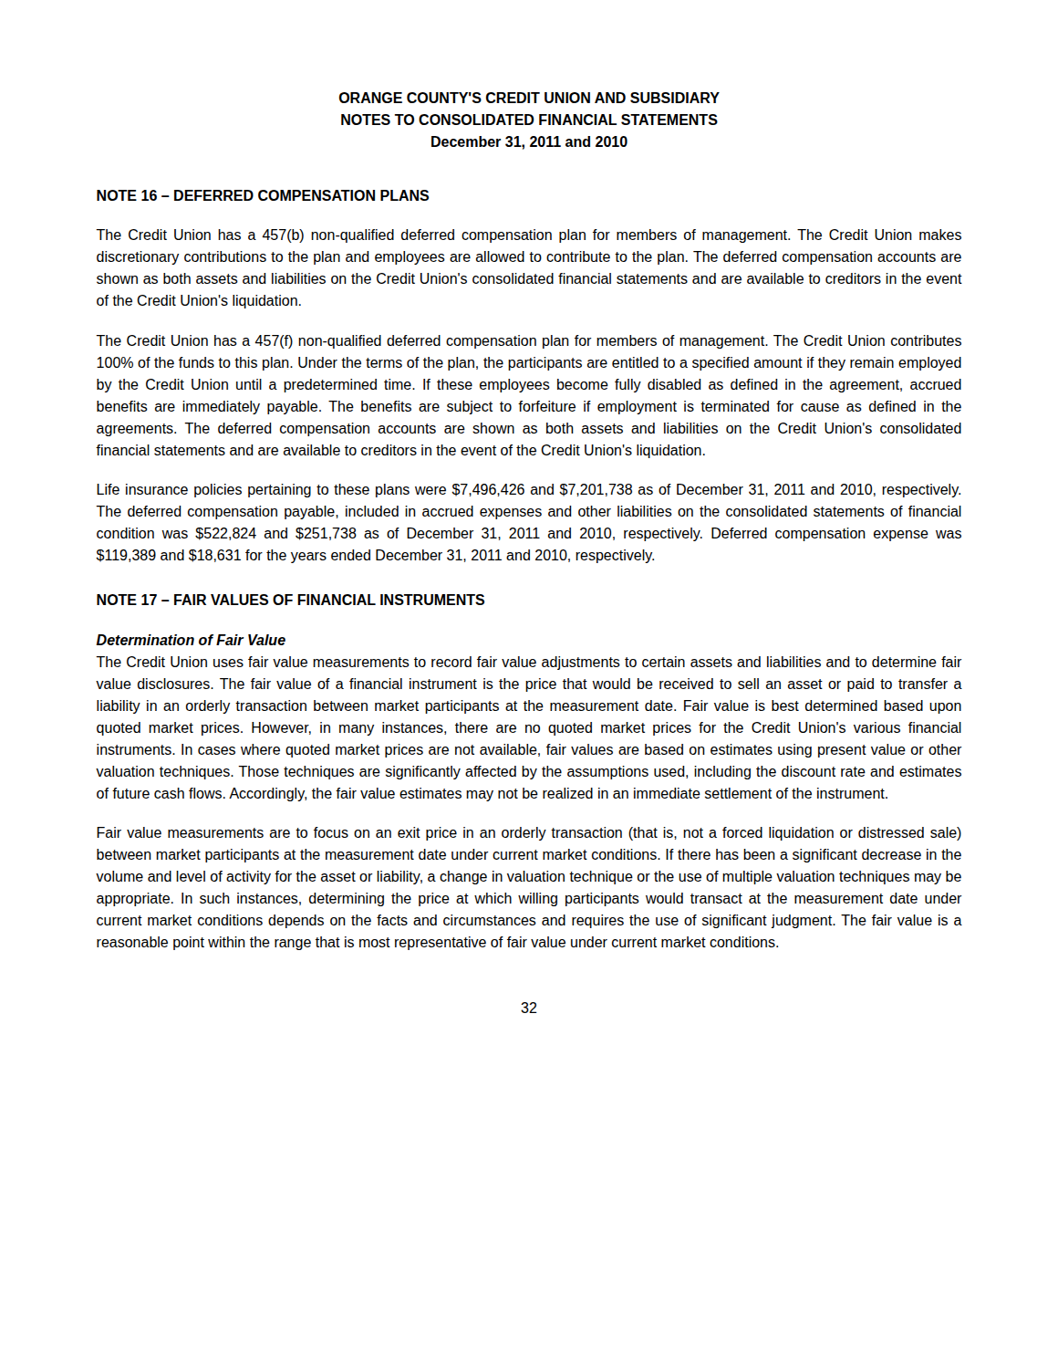ORANGE COUNTY'S CREDIT UNION AND SUBSIDIARY
NOTES TO CONSOLIDATED FINANCIAL STATEMENTS
December 31, 2011 and 2010
NOTE 16 – DEFERRED COMPENSATION PLANS
The Credit Union has a 457(b) non-qualified deferred compensation plan for members of management. The Credit Union makes discretionary contributions to the plan and employees are allowed to contribute to the plan. The deferred compensation accounts are shown as both assets and liabilities on the Credit Union's consolidated financial statements and are available to creditors in the event of the Credit Union's liquidation.
The Credit Union has a 457(f) non-qualified deferred compensation plan for members of management. The Credit Union contributes 100% of the funds to this plan. Under the terms of the plan, the participants are entitled to a specified amount if they remain employed by the Credit Union until a predetermined time. If these employees become fully disabled as defined in the agreement, accrued benefits are immediately payable. The benefits are subject to forfeiture if employment is terminated for cause as defined in the agreements. The deferred compensation accounts are shown as both assets and liabilities on the Credit Union's consolidated financial statements and are available to creditors in the event of the Credit Union's liquidation.
Life insurance policies pertaining to these plans were $7,496,426 and $7,201,738 as of December 31, 2011 and 2010, respectively. The deferred compensation payable, included in accrued expenses and other liabilities on the consolidated statements of financial condition was $522,824 and $251,738 as of December 31, 2011 and 2010, respectively. Deferred compensation expense was $119,389 and $18,631 for the years ended December 31, 2011 and 2010, respectively.
NOTE 17 – FAIR VALUES OF FINANCIAL INSTRUMENTS
Determination of Fair Value
The Credit Union uses fair value measurements to record fair value adjustments to certain assets and liabilities and to determine fair value disclosures. The fair value of a financial instrument is the price that would be received to sell an asset or paid to transfer a liability in an orderly transaction between market participants at the measurement date. Fair value is best determined based upon quoted market prices. However, in many instances, there are no quoted market prices for the Credit Union's various financial instruments. In cases where quoted market prices are not available, fair values are based on estimates using present value or other valuation techniques. Those techniques are significantly affected by the assumptions used, including the discount rate and estimates of future cash flows. Accordingly, the fair value estimates may not be realized in an immediate settlement of the instrument.
Fair value measurements are to focus on an exit price in an orderly transaction (that is, not a forced liquidation or distressed sale) between market participants at the measurement date under current market conditions. If there has been a significant decrease in the volume and level of activity for the asset or liability, a change in valuation technique or the use of multiple valuation techniques may be appropriate. In such instances, determining the price at which willing participants would transact at the measurement date under current market conditions depends on the facts and circumstances and requires the use of significant judgment. The fair value is a reasonable point within the range that is most representative of fair value under current market conditions.
32